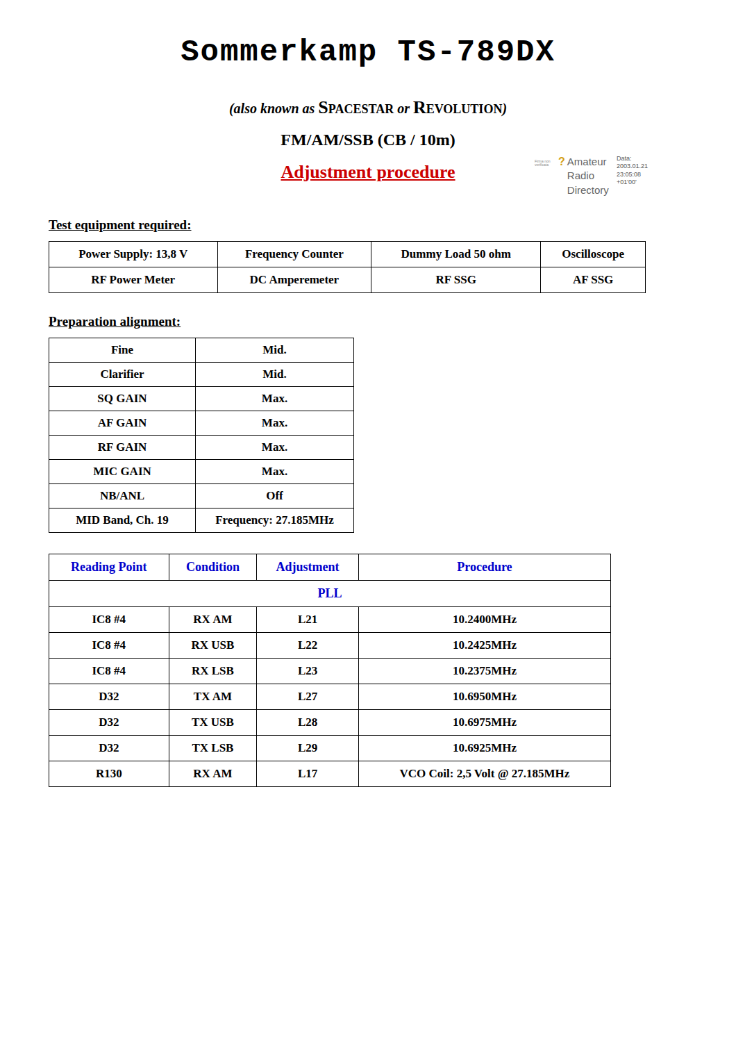Sommerkamp TS-789DX
(also known as Spacestar or Revolution)
FM/AM/SSB (CB / 10m)
Adjustment procedure
Firma non verificata? Amateur
Radio
Directory Data:
2003.01.21
23:05:08
+01'00'
Test equipment required:
| Power Supply: 13,8 V | Frequency Counter | Dummy Load 50 ohm | Oscilloscope |
| RF Power Meter | DC Amperemeter | RF SSG | AF SSG |
Preparation alignment:
| Fine | Mid. |
| Clarifier | Mid. |
| SQ GAIN | Max. |
| AF GAIN | Max. |
| RF GAIN | Max. |
| MIC GAIN | Max. |
| NB/ANL | Off |
| MID Band, Ch. 19 | Frequency: 27.185MHz |
| Reading Point | Condition | Adjustment | Procedure |
| --- | --- | --- | --- |
| PLL |
| IC8 #4 | RX AM | L21 | 10.2400MHz |
| IC8 #4 | RX USB | L22 | 10.2425MHz |
| IC8 #4 | RX LSB | L23 | 10.2375MHz |
| D32 | TX AM | L27 | 10.6950MHz |
| D32 | TX USB | L28 | 10.6975MHz |
| D32 | TX LSB | L29 | 10.6925MHz |
| R130 | RX AM | L17 | VCO Coil: 2,5 Volt @ 27.185MHz |